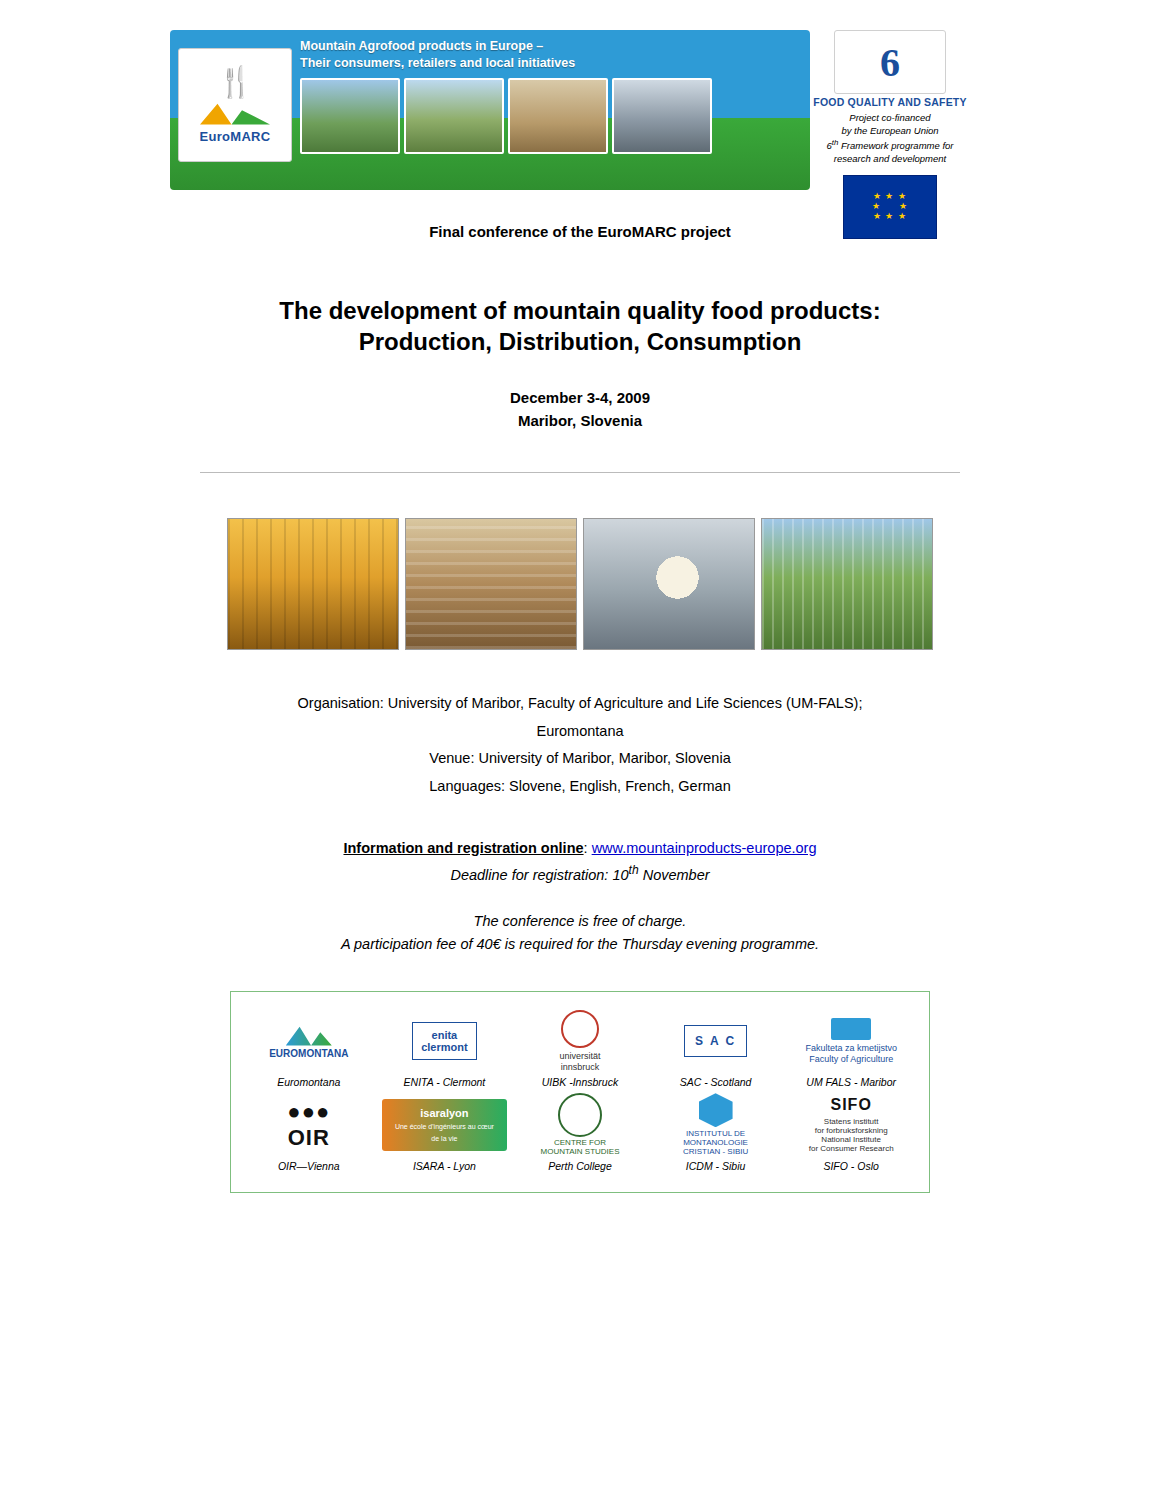Mountain Agrofood products in Europe –
Their consumers, retailers and local initiatives
🍴 EuroMARC
6
FOOD QUALITY AND SAFETY
Project co-financed
by the European Union
6th Framework programme for
research and development
★ ★ ★
★ ★
★ ★ ★
Final conference of the EuroMARC project
The development of mountain quality food products:
Production, Distribution, Consumption
December 3-4, 2009
Maribor, Slovenia
Organisation: University of Maribor, Faculty of Agriculture and Life Sciences (UM-FALS);
Euromontana Venue: University of Maribor, Maribor, Slovenia Languages: Slovene, English, French, German
Information and registration online: www.mountainproducts-europe.org
Deadline for registration: 10th November
The conference is free of charge.
A participation fee of 40€ is required for the Thursday evening programme.
EUROMONTANA
Euromontana
enita
clermont
ENITA - Clermont
universität
innsbruck
UIBK -Innsbruck
S A C
SAC - Scotland
Fakulteta za kmetijstvo
Faculty of Agriculture
UM FALS - Maribor
●●●
OIR
OIR—Vienna
isaralyon
Une école d'ingénieurs au cœur de la vie
ISARA - Lyon
CENTRE FOR
MOUNTAIN STUDIES
Perth College
INSTITUTUL DE MONTANOLOGIE
CRISTIAN - SIBIU
ICDM - Sibiu
SIFOStatens institutt
for forbruksforskning
National Institute
for Consumer Research
SIFO - Oslo